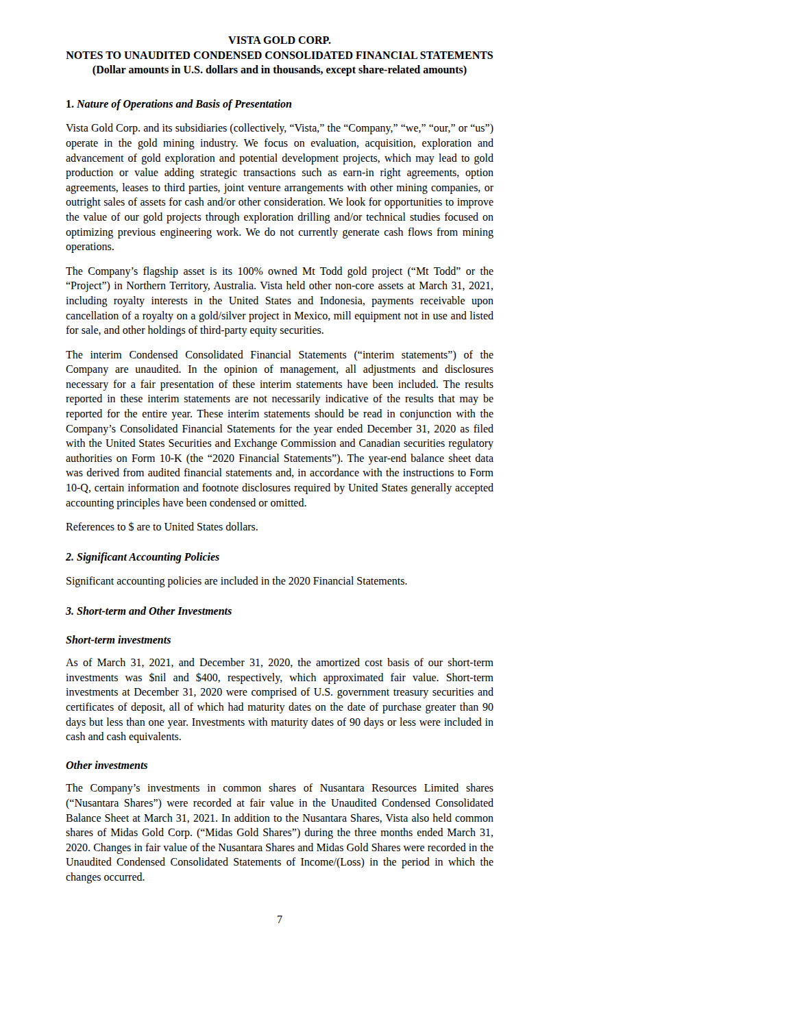VISTA GOLD CORP. NOTES TO UNAUDITED CONDENSED CONSOLIDATED FINANCIAL STATEMENTS (Dollar amounts in U.S. dollars and in thousands, except share-related amounts)
1. Nature of Operations and Basis of Presentation
Vista Gold Corp. and its subsidiaries (collectively, “Vista,” the “Company,” “we,” “our,” or “us”) operate in the gold mining industry. We focus on evaluation, acquisition, exploration and advancement of gold exploration and potential development projects, which may lead to gold production or value adding strategic transactions such as earn-in right agreements, option agreements, leases to third parties, joint venture arrangements with other mining companies, or outright sales of assets for cash and/or other consideration. We look for opportunities to improve the value of our gold projects through exploration drilling and/or technical studies focused on optimizing previous engineering work. We do not currently generate cash flows from mining operations.
The Company’s flagship asset is its 100% owned Mt Todd gold project (“Mt Todd” or the “Project”) in Northern Territory, Australia. Vista held other non-core assets at March 31, 2021, including royalty interests in the United States and Indonesia, payments receivable upon cancellation of a royalty on a gold/silver project in Mexico, mill equipment not in use and listed for sale, and other holdings of third-party equity securities.
The interim Condensed Consolidated Financial Statements (“interim statements”) of the Company are unaudited. In the opinion of management, all adjustments and disclosures necessary for a fair presentation of these interim statements have been included. The results reported in these interim statements are not necessarily indicative of the results that may be reported for the entire year. These interim statements should be read in conjunction with the Company’s Consolidated Financial Statements for the year ended December 31, 2020 as filed with the United States Securities and Exchange Commission and Canadian securities regulatory authorities on Form 10-K (the “2020 Financial Statements”). The year-end balance sheet data was derived from audited financial statements and, in accordance with the instructions to Form 10-Q, certain information and footnote disclosures required by United States generally accepted accounting principles have been condensed or omitted.
References to $ are to United States dollars.
2. Significant Accounting Policies
Significant accounting policies are included in the 2020 Financial Statements.
3. Short-term and Other Investments
Short-term investments
As of March 31, 2021, and December 31, 2020, the amortized cost basis of our short-term investments was $nil and $400, respectively, which approximated fair value. Short-term investments at December 31, 2020 were comprised of U.S. government treasury securities and certificates of deposit, all of which had maturity dates on the date of purchase greater than 90 days but less than one year. Investments with maturity dates of 90 days or less were included in cash and cash equivalents.
Other investments
The Company’s investments in common shares of Nusantara Resources Limited shares (“Nusantara Shares”) were recorded at fair value in the Unaudited Condensed Consolidated Balance Sheet at March 31, 2021. In addition to the Nusantara Shares, Vista also held common shares of Midas Gold Corp. (“Midas Gold Shares”) during the three months ended March 31, 2020. Changes in fair value of the Nusantara Shares and Midas Gold Shares were recorded in the Unaudited Condensed Consolidated Statements of Income/(Loss) in the period in which the changes occurred.
7